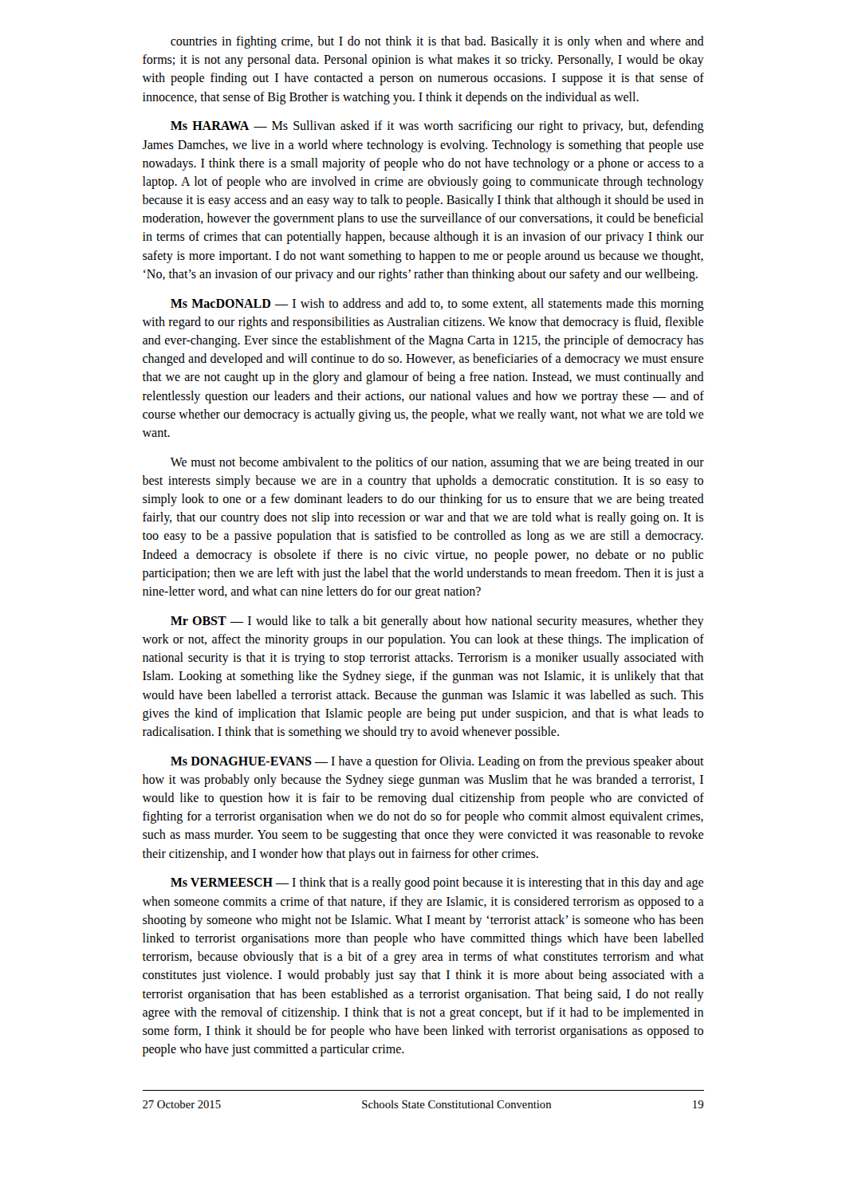countries in fighting crime, but I do not think it is that bad. Basically it is only when and where and forms; it is not any personal data. Personal opinion is what makes it so tricky. Personally, I would be okay with people finding out I have contacted a person on numerous occasions. I suppose it is that sense of innocence, that sense of Big Brother is watching you. I think it depends on the individual as well.
Ms HARAWA — Ms Sullivan asked if it was worth sacrificing our right to privacy, but, defending James Damches, we live in a world where technology is evolving. Technology is something that people use nowadays. I think there is a small majority of people who do not have technology or a phone or access to a laptop. A lot of people who are involved in crime are obviously going to communicate through technology because it is easy access and an easy way to talk to people. Basically I think that although it should be used in moderation, however the government plans to use the surveillance of our conversations, it could be beneficial in terms of crimes that can potentially happen, because although it is an invasion of our privacy I think our safety is more important. I do not want something to happen to me or people around us because we thought, ‘No, that’s an invasion of our privacy and our rights’ rather than thinking about our safety and our wellbeing.
Ms MacDONALD — I wish to address and add to, to some extent, all statements made this morning with regard to our rights and responsibilities as Australian citizens. We know that democracy is fluid, flexible and ever-changing. Ever since the establishment of the Magna Carta in 1215, the principle of democracy has changed and developed and will continue to do so. However, as beneficiaries of a democracy we must ensure that we are not caught up in the glory and glamour of being a free nation. Instead, we must continually and relentlessly question our leaders and their actions, our national values and how we portray these — and of course whether our democracy is actually giving us, the people, what we really want, not what we are told we want.
We must not become ambivalent to the politics of our nation, assuming that we are being treated in our best interests simply because we are in a country that upholds a democratic constitution. It is so easy to simply look to one or a few dominant leaders to do our thinking for us to ensure that we are being treated fairly, that our country does not slip into recession or war and that we are told what is really going on. It is too easy to be a passive population that is satisfied to be controlled as long as we are still a democracy. Indeed a democracy is obsolete if there is no civic virtue, no people power, no debate or no public participation; then we are left with just the label that the world understands to mean freedom. Then it is just a nine-letter word, and what can nine letters do for our great nation?
Mr OBST — I would like to talk a bit generally about how national security measures, whether they work or not, affect the minority groups in our population. You can look at these things. The implication of national security is that it is trying to stop terrorist attacks. Terrorism is a moniker usually associated with Islam. Looking at something like the Sydney siege, if the gunman was not Islamic, it is unlikely that that would have been labelled a terrorist attack. Because the gunman was Islamic it was labelled as such. This gives the kind of implication that Islamic people are being put under suspicion, and that is what leads to radicalisation. I think that is something we should try to avoid whenever possible.
Ms DONAGHUE-EVANS — I have a question for Olivia. Leading on from the previous speaker about how it was probably only because the Sydney siege gunman was Muslim that he was branded a terrorist, I would like to question how it is fair to be removing dual citizenship from people who are convicted of fighting for a terrorist organisation when we do not do so for people who commit almost equivalent crimes, such as mass murder. You seem to be suggesting that once they were convicted it was reasonable to revoke their citizenship, and I wonder how that plays out in fairness for other crimes.
Ms VERMEESCH — I think that is a really good point because it is interesting that in this day and age when someone commits a crime of that nature, if they are Islamic, it is considered terrorism as opposed to a shooting by someone who might not be Islamic. What I meant by ‘terrorist attack’ is someone who has been linked to terrorist organisations more than people who have committed things which have been labelled terrorism, because obviously that is a bit of a grey area in terms of what constitutes terrorism and what constitutes just violence. I would probably just say that I think it is more about being associated with a terrorist organisation that has been established as a terrorist organisation. That being said, I do not really agree with the removal of citizenship. I think that is not a great concept, but if it had to be implemented in some form, I think it should be for people who have been linked with terrorist organisations as opposed to people who have just committed a particular crime.
27 October 2015 Schools State Constitutional Convention 19